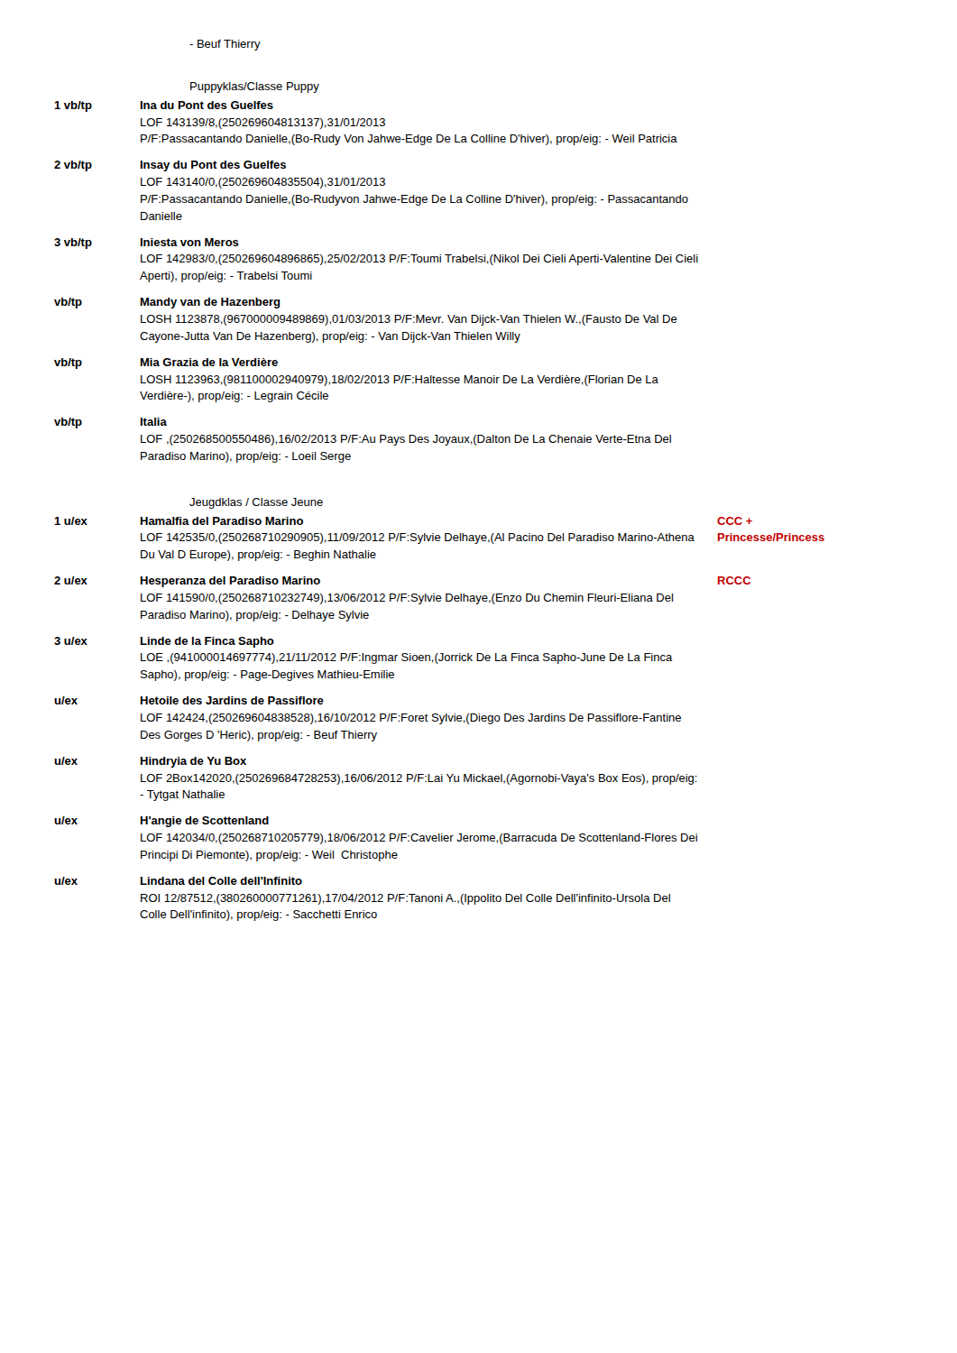- Beuf Thierry
Puppyklas/Classe Puppy
| 1 vb/tp | Ina du Pont des Guelfes LOF 143139/8,(250269604813137),31/01/2013 P/F:Passacantando Danielle,(Bo-Rudy Von Jahwe-Edge De La Colline D'hiver), prop/eig: - Weil Patricia | |
| 2 vb/tp | Insay du Pont des Guelfes LOF 143140/0,(250269604835504),31/01/2013 P/F:Passacantando Danielle,(Bo-Rudyvon Jahwe-Edge De La Colline D'hiver), prop/eig: - Passacantando Danielle | |
| 3 vb/tp | Iniesta von Meros LOF 142983/0,(250269604896865),25/02/2013 P/F:Toumi Trabelsi,(Nikol Dei Cieli Aperti-Valentine Dei Cieli Aperti), prop/eig: - Trabelsi Toumi | |
| vb/tp | Mandy van de Hazenberg LOSH 1123878,(967000009489869),01/03/2013 P/F:Mevr. Van Dijck-Van Thielen W.,(Fausto De Val De Cayone-Jutta Van De Hazenberg), prop/eig: - Van Dijck-Van Thielen Willy | |
| vb/tp | Mia Grazia de la Verdière LOSH 1123963,(981100002940979),18/02/2013 P/F:Haltesse Manoir De La Verdière,(Florian De La Verdière-), prop/eig: - Legrain Cécile | |
| vb/tp | Italia LOF ,(250268500550486),16/02/2013 P/F:Au Pays Des Joyaux,(Dalton De La Chenaie Verte-Etna Del Paradiso Marino), prop/eig: - Loeil Serge | |
Jeugdklas / Classe Jeune
| 1 u/ex | Hamalfia del Paradiso Marino LOF 142535/0,(250268710290905),11/09/2012 P/F:Sylvie Delhaye,(Al Pacino Del Paradiso Marino-Athena Du Val D Europe), prop/eig: - Beghin Nathalie | CCC + Princesse/Princess |
| 2 u/ex | Hesperanza del Paradiso Marino LOF 141590/0,(250268710232749),13/06/2012 P/F:Sylvie Delhaye,(Enzo Du Chemin Fleuri-Eliana Del Paradiso Marino), prop/eig: - Delhaye Sylvie | RCCC |
| 3 u/ex | Linde de la Finca Sapho LOE ,(941000014697774),21/11/2012 P/F:Ingmar Sioen,(Jorrick De La Finca Sapho-June De La Finca Sapho), prop/eig: - Page-Degives Mathieu-Emilie | |
| u/ex | Hetoile des Jardins de Passiflore LOF 142424,(250269604838528),16/10/2012 P/F:Foret Sylvie,(Diego Des Jardins De Passiflore-Fantine Des Gorges D 'Heric), prop/eig: - Beuf Thierry | |
| u/ex | Hindryia de Yu Box LOF 2Box142020,(250269684728253),16/06/2012 P/F:Lai Yu Mickael,(Agornobi-Vaya's Box Eos), prop/eig: - Tytgat Nathalie | |
| u/ex | H'angie de Scottenland LOF 142034/0,(250268710205779),18/06/2012 P/F:Cavelier Jerome,(Barracuda De Scottenland-Flores Dei Principi Di Piemonte), prop/eig: - Weil Christophe | |
| u/ex | Lindana del Colle dell'Infinito ROI 12/87512,(380260000771261),17/04/2012 P/F:Tanoni A.,(Ippolito Del Colle Dell'infinito-Ursola Del Colle Dell'infinito), prop/eig: - Sacchetti Enrico | |